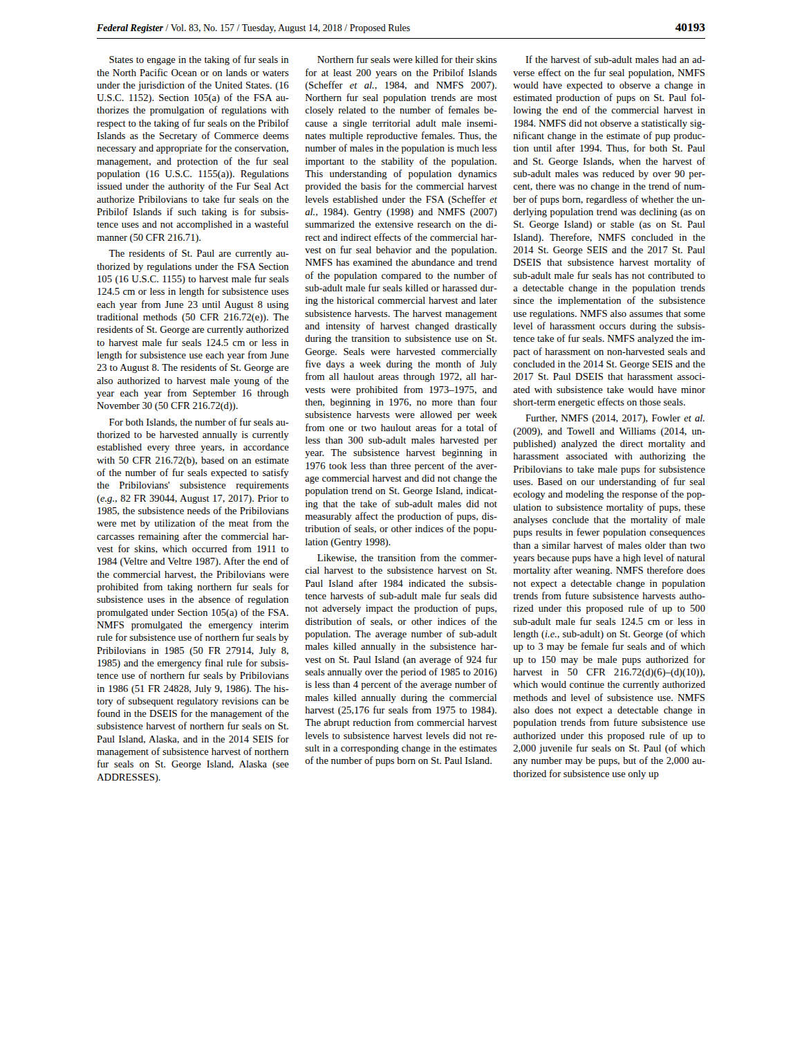Federal Register / Vol. 83, No. 157 / Tuesday, August 14, 2018 / Proposed Rules
40193
States to engage in the taking of fur seals in the North Pacific Ocean or on lands or waters under the jurisdiction of the United States. (16 U.S.C. 1152). Section 105(a) of the FSA authorizes the promulgation of regulations with respect to the taking of fur seals on the Pribilof Islands as the Secretary of Commerce deems necessary and appropriate for the conservation, management, and protection of the fur seal population (16 U.S.C. 1155(a)). Regulations issued under the authority of the Fur Seal Act authorize Pribilovians to take fur seals on the Pribilof Islands if such taking is for subsistence uses and not accomplished in a wasteful manner (50 CFR 216.71).
The residents of St. Paul are currently authorized by regulations under the FSA Section 105 (16 U.S.C. 1155) to harvest male fur seals 124.5 cm or less in length for subsistence uses each year from June 23 until August 8 using traditional methods (50 CFR 216.72(e)). The residents of St. George are currently authorized to harvest male fur seals 124.5 cm or less in length for subsistence use each year from June 23 to August 8. The residents of St. George are also authorized to harvest male young of the year each year from September 16 through November 30 (50 CFR 216.72(d)).
For both Islands, the number of fur seals authorized to be harvested annually is currently established every three years, in accordance with 50 CFR 216.72(b), based on an estimate of the number of fur seals expected to satisfy the Pribilovians' subsistence requirements (e.g., 82 FR 39044, August 17, 2017). Prior to 1985, the subsistence needs of the Pribilovians were met by utilization of the meat from the carcasses remaining after the commercial harvest for skins, which occurred from 1911 to 1984 (Veltre and Veltre 1987). After the end of the commercial harvest, the Pribilovians were prohibited from taking northern fur seals for subsistence uses in the absence of regulation promulgated under Section 105(a) of the FSA. NMFS promulgated the emergency interim rule for subsistence use of northern fur seals by Pribilovians in 1985 (50 FR 27914, July 8, 1985) and the emergency final rule for subsistence use of northern fur seals by Pribilovians in 1986 (51 FR 24828, July 9, 1986). The history of subsequent regulatory revisions can be found in the DSEIS for the management of the subsistence harvest of northern fur seals on St. Paul Island, Alaska, and in the 2014 SEIS for management of subsistence harvest of northern fur seals on St. George Island, Alaska (see ADDRESSES).
Northern fur seals were killed for their skins for at least 200 years on the Pribilof Islands (Scheffer et al., 1984, and NMFS 2007). Northern fur seal population trends are most closely related to the number of females because a single territorial adult male inseminates multiple reproductive females. Thus, the number of males in the population is much less important to the stability of the population. This understanding of population dynamics provided the basis for the commercial harvest levels established under the FSA (Scheffer et al., 1984). Gentry (1998) and NMFS (2007) summarized the extensive research on the direct and indirect effects of the commercial harvest on fur seal behavior and the population. NMFS has examined the abundance and trend of the population compared to the number of sub-adult male fur seals killed or harassed during the historical commercial harvest and later subsistence harvests. The harvest management and intensity of harvest changed drastically during the transition to subsistence use on St. George. Seals were harvested commercially five days a week during the month of July from all haulout areas through 1972, all harvests were prohibited from 1973–1975, and then, beginning in 1976, no more than four subsistence harvests were allowed per week from one or two haulout areas for a total of less than 300 sub-adult males harvested per year. The subsistence harvest beginning in 1976 took less than three percent of the average commercial harvest and did not change the population trend on St. George Island, indicating that the take of sub-adult males did not measurably affect the production of pups, distribution of seals, or other indices of the population (Gentry 1998).
Likewise, the transition from the commercial harvest to the subsistence harvest on St. Paul Island after 1984 indicated the subsistence harvests of sub-adult male fur seals did not adversely impact the production of pups, distribution of seals, or other indices of the population. The average number of sub-adult males killed annually in the subsistence harvest on St. Paul Island (an average of 924 fur seals annually over the period of 1985 to 2016) is less than 4 percent of the average number of males killed annually during the commercial harvest (25,176 fur seals from 1975 to 1984). The abrupt reduction from commercial harvest levels to subsistence harvest levels did not result in a corresponding change in the estimates of the number of pups born on St. Paul Island.
If the harvest of sub-adult males had an adverse effect on the fur seal population, NMFS would have expected to observe a change in estimated production of pups on St. Paul following the end of the commercial harvest in 1984. NMFS did not observe a statistically significant change in the estimate of pup production until after 1994. Thus, for both St. Paul and St. George Islands, when the harvest of sub-adult males was reduced by over 90 percent, there was no change in the trend of number of pups born, regardless of whether the underlying population trend was declining (as on St. George Island) or stable (as on St. Paul Island). Therefore, NMFS concluded in the 2014 St. George SEIS and the 2017 St. Paul DSEIS that subsistence harvest mortality of sub-adult male fur seals has not contributed to a detectable change in the population trends since the implementation of the subsistence use regulations. NMFS also assumes that some level of harassment occurs during the subsistence take of fur seals. NMFS analyzed the impact of harassment on non-harvested seals and concluded in the 2014 St. George SEIS and the 2017 St. Paul DSEIS that harassment associated with subsistence take would have minor short-term energetic effects on those seals.
Further, NMFS (2014, 2017), Fowler et al. (2009), and Towell and Williams (2014, unpublished) analyzed the direct mortality and harassment associated with authorizing the Pribilovians to take male pups for subsistence uses. Based on our understanding of fur seal ecology and modeling the response of the population to subsistence mortality of pups, these analyses conclude that the mortality of male pups results in fewer population consequences than a similar harvest of males older than two years because pups have a high level of natural mortality after weaning. NMFS therefore does not expect a detectable change in population trends from future subsistence harvests authorized under this proposed rule of up to 500 sub-adult male fur seals 124.5 cm or less in length (i.e., sub-adult) on St. George (of which up to 3 may be female fur seals and of which up to 150 may be male pups authorized for harvest in 50 CFR 216.72(d)(6)–(d)(10)), which would continue the currently authorized methods and level of subsistence use. NMFS also does not expect a detectable change in population trends from future subsistence use authorized under this proposed rule of up to 2,000 juvenile fur seals on St. Paul (of which any number may be pups, but of the 2,000 authorized for subsistence use only up